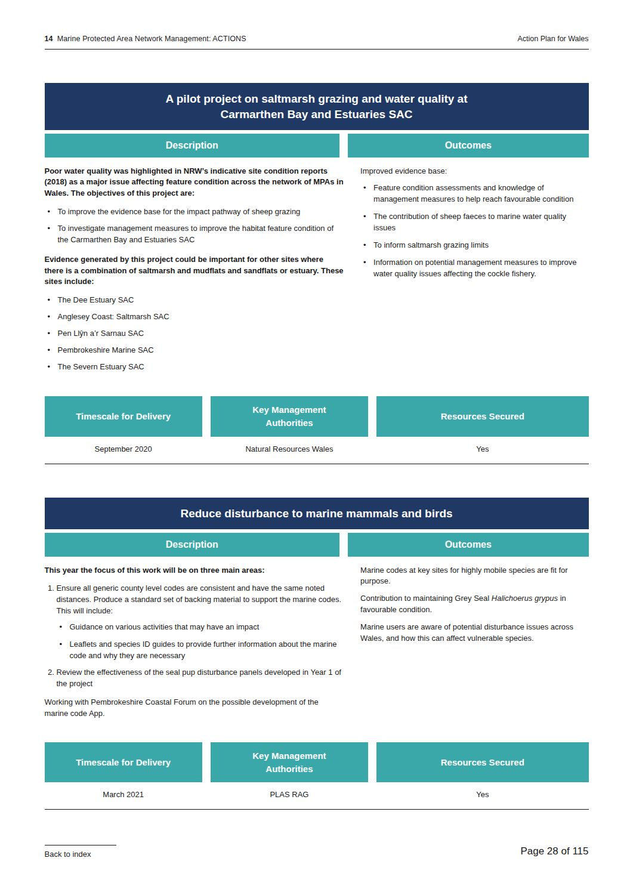14 Marine Protected Area Network Management: ACTIONS
Action Plan for Wales
A pilot project on saltmarsh grazing and water quality at
Carmarthen Bay and Estuaries SAC
Description
Outcomes
Poor water quality was highlighted in NRW’s indicative site condition reports (2018) as a major issue affecting feature condition across the network of MPAs in Wales. The objectives of this project are:
To improve the evidence base for the impact pathway of sheep grazing
To investigate management measures to improve the habitat feature condition of the Carmarthen Bay and Estuaries SAC
Evidence generated by this project could be important for other sites where there is a combination of saltmarsh and mudflats and sandflats or estuary. These sites include:
The Dee Estuary SAC
Anglesey Coast: Saltmarsh SAC
Pen Llŷn a’r Sarnau SAC
Pembrokeshire Marine SAC
The Severn Estuary SAC
Improved evidence base:
Feature condition assessments and knowledge of management measures to help reach favourable condition
The contribution of sheep faeces to marine water quality issues
To inform saltmarsh grazing limits
Information on potential management measures to improve water quality issues affecting the cockle fishery.
Timescale for Delivery
Key Management
Authorities
Resources Secured
September 2020
Natural Resources Wales
Yes
Reduce disturbance to marine mammals and birds
Description
Outcomes
This year the focus of this work will be on three main areas:
Ensure all generic county level codes are consistent and have the same noted distances. Produce a standard set of backing material to support the marine codes. This will include:
Guidance on various activities that may have an impact
Leaflets and species ID guides to provide further information about the marine code and why they are necessary
Review the effectiveness of the seal pup disturbance panels developed in Year 1 of the project
Working with Pembrokeshire Coastal Forum on the possible development of the marine code App.
Marine codes at key sites for highly mobile species are fit for purpose.
Contribution to maintaining Grey Seal Halichoerus grypus in favourable condition.
Marine users are aware of potential disturbance issues across Wales, and how this can affect vulnerable species.
Timescale for Delivery
Key Management
Authorities
Resources Secured
March 2021
PLAS RAG
Yes
Back to index
Page 28 of 115